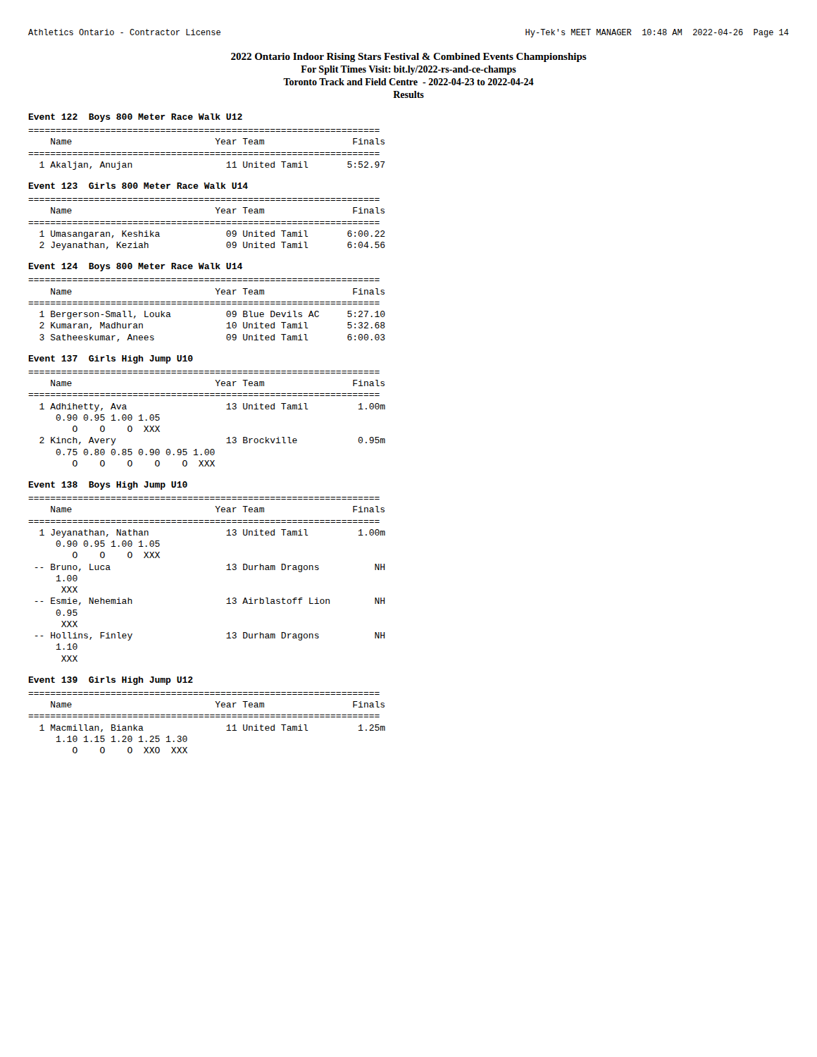Athletics Ontario - Contractor License Hy-Tek's MEET MANAGER 10:48 AM 2022-04-26 Page 14
2022 Ontario Indoor Rising Stars Festival & Combined Events Championships
For Split Times Visit: bit.ly/2022-rs-and-ce-champs
Toronto Track and Field Centre - 2022-04-23 to 2022-04-24
Results
Event 122 Boys 800 Meter Race Walk U12
================================================================
    Name                          Year Team                Finals
================================================================
  1 Akaljan, Anujan                 11 United Tamil       5:52.97
Event 123 Girls 800 Meter Race Walk U14
================================================================
    Name                          Year Team                Finals
================================================================
  1 Umasangaran, Keshika            09 United Tamil       6:00.22
  2 Jeyanathan, Keziah              09 United Tamil       6:04.56
Event 124 Boys 800 Meter Race Walk U14
================================================================
    Name                          Year Team                Finals
================================================================
  1 Bergerson-Small, Louka          09 Blue Devils AC     5:27.10
  2 Kumaran, Madhuran               10 United Tamil       5:32.68
  3 Satheeskumar, Anees             09 United Tamil       6:00.03
Event 137 Girls High Jump U10
================================================================
    Name                          Year Team                Finals
================================================================
  1 Adhihetty, Ava                  13 United Tamil         1.00m
     0.90 0.95 1.00 1.05
        O    O    O  XXX
  2 Kinch, Avery                    13 Brockville           0.95m
     0.75 0.80 0.85 0.90 0.95 1.00
        O    O    O    O    O  XXX
Event 138 Boys High Jump U10
================================================================
    Name                          Year Team                Finals
================================================================
  1 Jeyanathan, Nathan              13 United Tamil         1.00m
     0.90 0.95 1.00 1.05
        O    O    O  XXX
 -- Bruno, Luca                     13 Durham Dragons          NH
     1.00
      XXX
 -- Esmie, Nehemiah                 13 Airblastoff Lion        NH
     0.95
      XXX
 -- Hollins, Finley                 13 Durham Dragons          NH
     1.10
      XXX
Event 139 Girls High Jump U12
================================================================
    Name                          Year Team                Finals
================================================================
  1 Macmillan, Bianka               11 United Tamil         1.25m
     1.10 1.15 1.20 1.25 1.30
        O    O    O  XXO  XXX